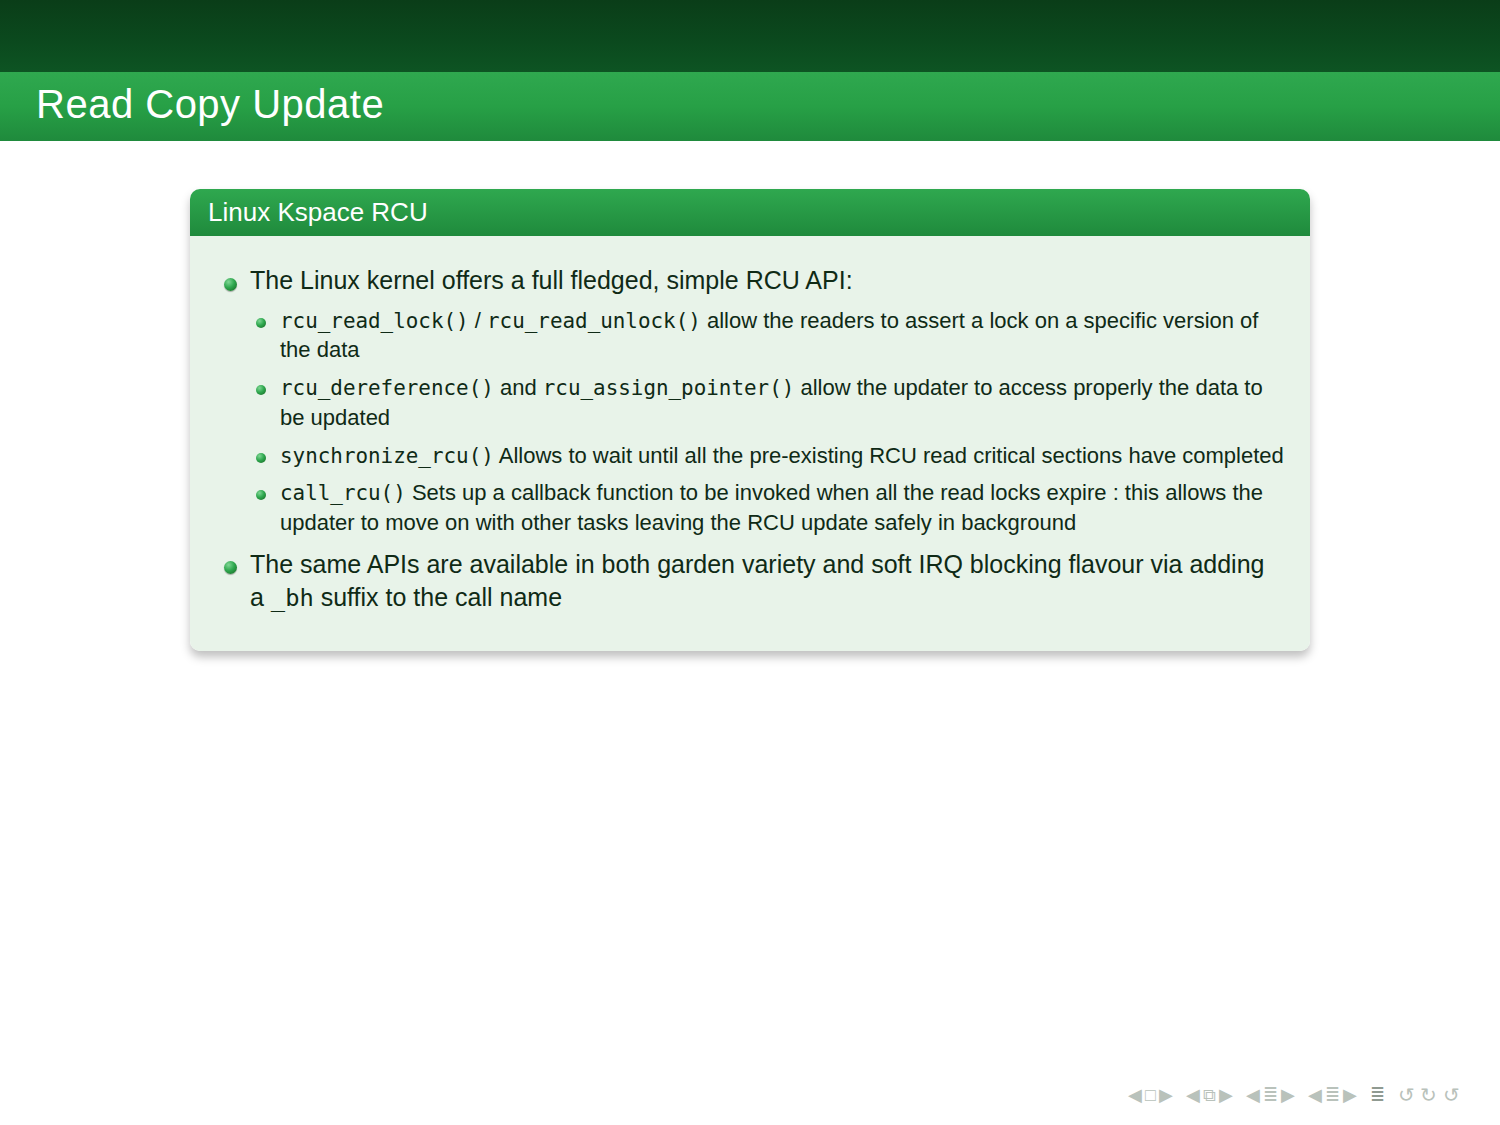Read Copy Update
Linux Kspace RCU
The Linux kernel offers a full fledged, simple RCU API:
rcu_read_lock() / rcu_read_unlock() allow the readers to assert a lock on a specific version of the data
rcu_dereference() and rcu_assign_pointer() allow the updater to access properly the data to be updated
synchronize_rcu() Allows to wait until all the pre-existing RCU read critical sections have completed
call_rcu() Sets up a callback function to be invoked when all the read locks expire : this allows the updater to move on with other tasks leaving the RCU update safely in background
The same APIs are available in both garden variety and soft IRQ blocking flavour via adding a _bh suffix to the call name
◀ □ ▶ ◀ ⧉ ▶ ◀ ≣ ▶ ◀ ≣ ▶ ≣ ↺ ↻ ↺